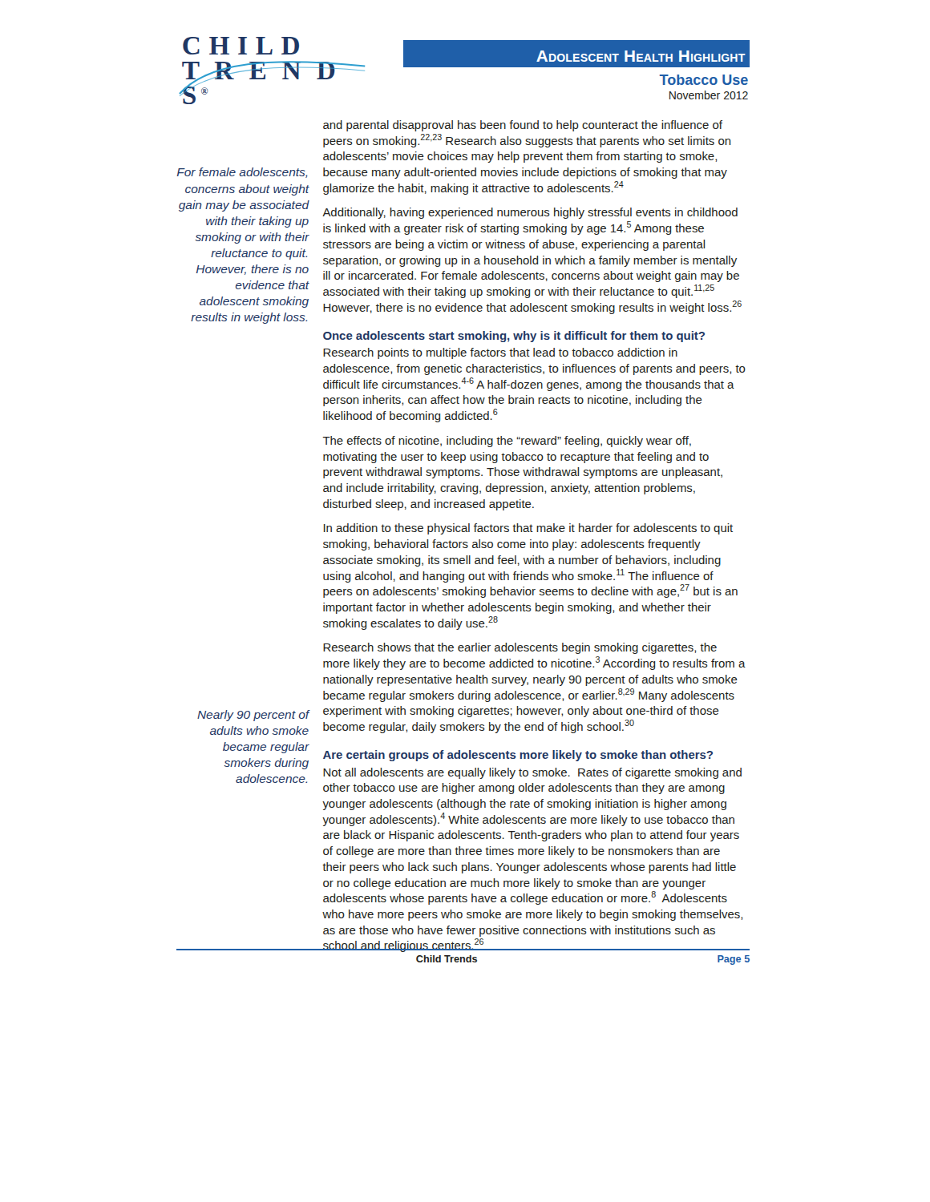C H I L D T R E N D S®
Adolescent Health Highlight
Tobacco Use
November 2012
For female adolescents, concerns about weight gain may be associated with their taking up smoking or with their reluctance to quit. However, there is no evidence that adolescent smoking results in weight loss.
Nearly 90 percent of adults who smoke became regular smokers during adolescence.
and parental disapproval has been found to help counteract the influence of peers on smoking.22,23 Research also suggests that parents who set limits on adolescents’ movie choices may help prevent them from starting to smoke, because many adult-oriented movies include depictions of smoking that may glamorize the habit, making it attractive to adolescents.24
Additionally, having experienced numerous highly stressful events in childhood is linked with a greater risk of starting smoking by age 14.5 Among these stressors are being a victim or witness of abuse, experiencing a parental separation, or growing up in a household in which a family member is mentally ill or incarcerated. For female adolescents, concerns about weight gain may be associated with their taking up smoking or with their reluctance to quit.11,25 However, there is no evidence that adolescent smoking results in weight loss.26
Once adolescents start smoking, why is it difficult for them to quit?
Research points to multiple factors that lead to tobacco addiction in adolescence, from genetic characteristics, to influences of parents and peers, to difficult life circumstances.4-6 A half-dozen genes, among the thousands that a person inherits, can affect how the brain reacts to nicotine, including the likelihood of becoming addicted.6
The effects of nicotine, including the “reward” feeling, quickly wear off, motivating the user to keep using tobacco to recapture that feeling and to prevent withdrawal symptoms. Those withdrawal symptoms are unpleasant, and include irritability, craving, depression, anxiety, attention problems, disturbed sleep, and increased appetite.
In addition to these physical factors that make it harder for adolescents to quit smoking, behavioral factors also come into play: adolescents frequently associate smoking, its smell and feel, with a number of behaviors, including using alcohol, and hanging out with friends who smoke.11 The influence of peers on adolescents’ smoking behavior seems to decline with age,27 but is an important factor in whether adolescents begin smoking, and whether their smoking escalates to daily use.28
Research shows that the earlier adolescents begin smoking cigarettes, the more likely they are to become addicted to nicotine.3 According to results from a nationally representative health survey, nearly 90 percent of adults who smoke became regular smokers during adolescence, or earlier.8,29 Many adolescents experiment with smoking cigarettes; however, only about one-third of those become regular, daily smokers by the end of high school.30
Are certain groups of adolescents more likely to smoke than others?
Not all adolescents are equally likely to smoke. Rates of cigarette smoking and other tobacco use are higher among older adolescents than they are among younger adolescents (although the rate of smoking initiation is higher among younger adolescents).4 White adolescents are more likely to use tobacco than are black or Hispanic adolescents. Tenth-graders who plan to attend four years of college are more than three times more likely to be nonsmokers than are their peers who lack such plans. Younger adolescents whose parents had little or no college education are much more likely to smoke than are younger adolescents whose parents have a college education or more.8 Adolescents who have more peers who smoke are more likely to begin smoking themselves, as are those who have fewer positive connections with institutions such as school and religious centers.26
Child Trends
Page 5